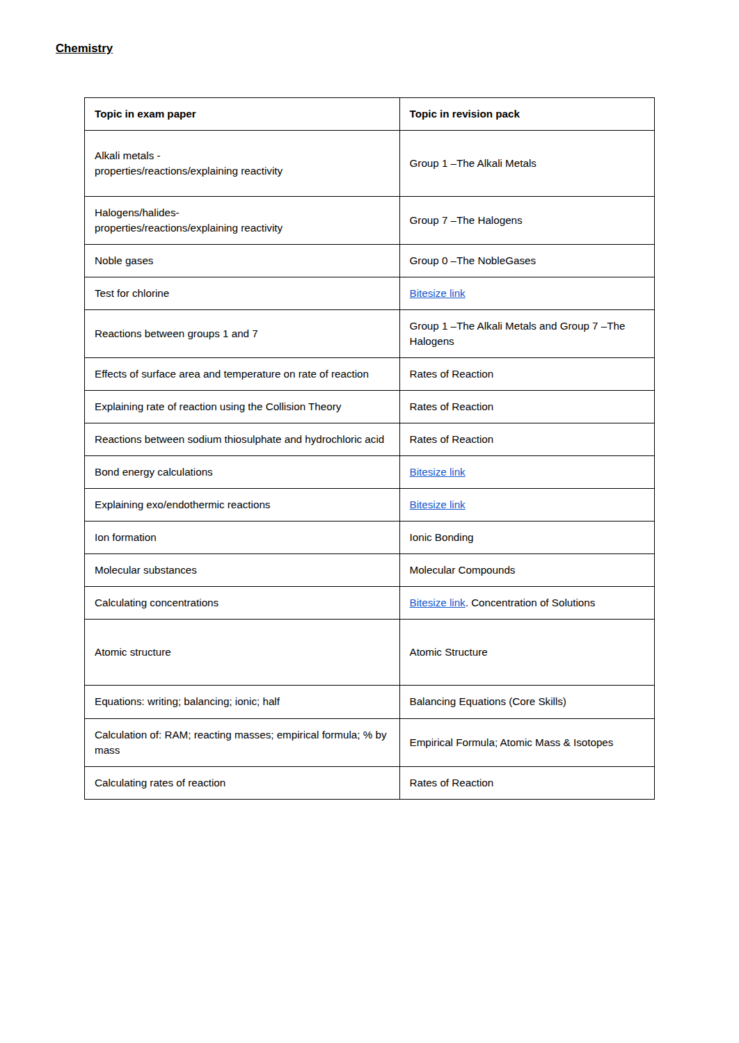Chemistry
| Topic in exam paper | Topic in revision pack |
| --- | --- |
| Alkali metals - properties/reactions/explaining reactivity | Group 1 –The Alkali Metals |
| Halogens/halides- properties/reactions/explaining reactivity | Group 7 –The Halogens |
| Noble gases | Group 0 –The NobleGases |
| Test for chlorine | Bitesize link |
| Reactions between groups 1 and 7 | Group 1 –The Alkali Metals and Group 7 –The Halogens |
| Effects of surface area and temperature on rate of reaction | Rates of Reaction |
| Explaining rate of reaction using the Collision Theory | Rates of Reaction |
| Reactions between sodium thiosulphate and hydrochloric acid | Rates of Reaction |
| Bond energy calculations | Bitesize link |
| Explaining exo/endothermic reactions | Bitesize link |
| Ion formation | Ionic Bonding |
| Molecular substances | Molecular Compounds |
| Calculating concentrations | Bitesize link . Concentration of Solutions |
| Atomic structure | Atomic Structure |
| Equations: writing; balancing; ionic; half | Balancing Equations (Core Skills) |
| Calculation of: RAM; reacting masses; empirical formula; % by mass | Empirical Formula; Atomic Mass & Isotopes |
| Calculating rates of reaction | Rates of Reaction |